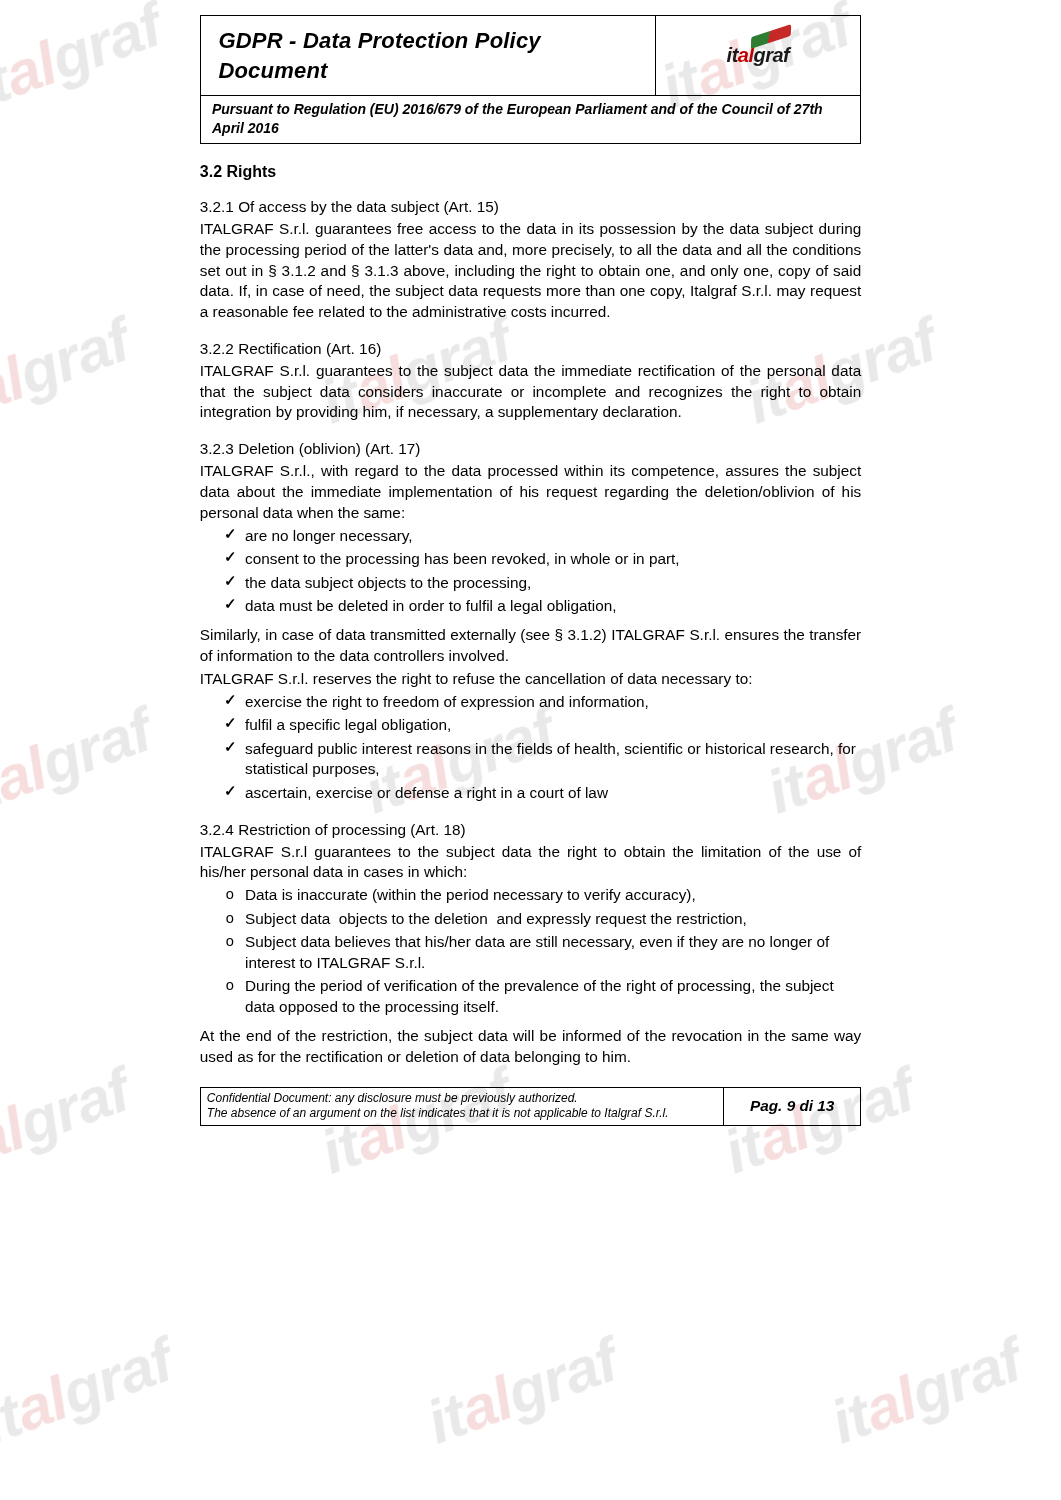it al graf
it al graf
it al graf
it al graf
it al graf
it al graf
it al graf
it al graf
it al graf
it al graf
it al graf
it al graf
it al graf
it al graf
GDPR - Data Protection Policy Document
it al graf
Pursuant to Regulation (EU) 2016/679 of the European Parliament and of the Council of 27th April 2016
3.2 Rights
3.2.1 Of access by the data subject (Art. 15)
ITALGRAF S.r.l. guarantees free access to the data in its possession by the data subject during the processing period of the latter's data and, more precisely, to all the data and all the conditions set out in § 3.1.2 and § 3.1.3 above, including the right to obtain one, and only one, copy of said data. If, in case of need, the subject data requests more than one copy, Italgraf S.r.l. may request a reasonable fee related to the administrative costs incurred.
3.2.2 Rectification (Art. 16)
ITALGRAF S.r.l. guarantees to the subject data the immediate rectification of the personal data that the subject data considers inaccurate or incomplete and recognizes the right to obtain integration by providing him, if necessary, a supplementary declaration.
3.2.3 Deletion (oblivion) (Art. 17)
ITALGRAF S.r.l., with regard to the data processed within its competence, assures the subject data about the immediate implementation of his request regarding the deletion/oblivion of his personal data when the same:
are no longer necessary,
consent to the processing has been revoked, in whole or in part,
the data subject objects to the processing,
data must be deleted in order to fulfil a legal obligation,
Similarly, in case of data transmitted externally (see § 3.1.2) ITALGRAF S.r.l. ensures the transfer of information to the data controllers involved.
ITALGRAF S.r.l. reserves the right to refuse the cancellation of data necessary to:
exercise the right to freedom of expression and information,
fulfil a specific legal obligation,
safeguard public interest reasons in the fields of health, scientific or historical research, for statistical purposes,
ascertain, exercise or defense a right in a court of law
3.2.4 Restriction of processing (Art. 18)
ITALGRAF S.r.l guarantees to the subject data the right to obtain the limitation of the use of his/her personal data in cases in which:
Data is inaccurate (within the period necessary to verify accuracy),
Subject data objects to the deletion and expressly request the restriction,
Subject data believes that his/her data are still necessary, even if they are no longer of interest to ITALGRAF S.r.l.
During the period of verification of the prevalence of the right of processing, the subject data opposed to the processing itself.
At the end of the restriction, the subject data will be informed of the revocation in the same way used as for the rectification or deletion of data belonging to him.
Confidential Document: any disclosure must be previously authorized.
The absence of an argument on the list indicates that it is not applicable to Italgraf S.r.l.
Pag. 9 di 13